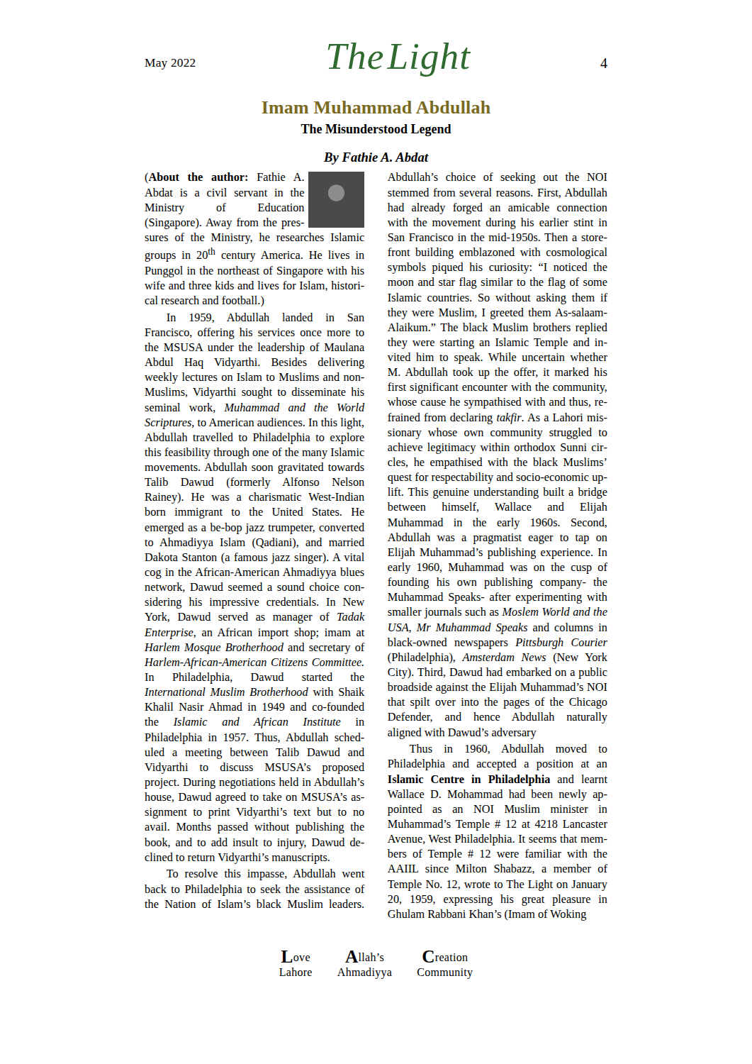May 2022
The Light
4
Imam Muhammad Abdullah
The Misunderstood Legend
By Fathie A. Abdat
(About the author: Fathie A. Abdat is a civil servant in the Ministry of Education (Singapore). Away from the pressures of the Ministry, he researches Islamic groups in 20th century America. He lives in Punggol in the northeast of Singapore with his wife and three kids and lives for Islam, historical research and football.)
In 1959, Abdullah landed in San Francisco, offering his services once more to the MSUSA under the leadership of Maulana Abdul Haq Vidyarthi. Besides delivering weekly lectures on Islam to Muslims and non-Muslims, Vidyarthi sought to disseminate his seminal work, Muhammad and the World Scriptures, to American audiences. In this light, Abdullah travelled to Philadelphia to explore this feasibility through one of the many Islamic movements. Abdullah soon gravitated towards Talib Dawud (formerly Alfonso Nelson Rainey). He was a charismatic West-Indian born immigrant to the United States. He emerged as a be-bop jazz trumpeter, converted to Ahmadiyya Islam (Qadiani), and married Dakota Stanton (a famous jazz singer). A vital cog in the African-American Ahmadiyya blues network, Dawud seemed a sound choice considering his impressive credentials. In New York, Dawud served as manager of Tadak Enterprise, an African import shop; imam at Harlem Mosque Brotherhood and secretary of Harlem-African-American Citizens Committee. In Philadelphia, Dawud started the International Muslim Brotherhood with Shaik Khalil Nasir Ahmad in 1949 and co-founded the Islamic and African Institute in Philadelphia in 1957. Thus, Abdullah scheduled a meeting between Talib Dawud and Vidyarthi to discuss MSUSA’s proposed project. During negotiations held in Abdullah’s house, Dawud agreed to take on MSUSA’s assignment to print Vidyarthi’s text but to no avail. Months passed without publishing the book, and to add insult to injury, Dawud declined to return Vidyarthi’s manuscripts.
To resolve this impasse, Abdullah went back to Philadelphia to seek the assistance of the Nation of Islam’s black Muslim leaders. Abdullah’s choice of seeking out the NOI stemmed from several reasons. First, Abdullah had already forged an amicable connection with the movement during his earlier stint in San Francisco in the mid-1950s. Then a store-front building emblazoned with cosmological symbols piqued his curiosity: “I noticed the moon and star flag similar to the flag of some Islamic countries. So without asking them if they were Muslim, I greeted them As-salaam-Alaikum.” The black Muslim brothers replied they were starting an Islamic Temple and invited him to speak. While uncertain whether M. Abdullah took up the offer, it marked his first significant encounter with the community, whose cause he sympathised with and thus, refrained from declaring takfir. As a Lahori missionary whose own community struggled to achieve legitimacy within orthodox Sunni circles, he empathised with the black Muslims’ quest for respectability and socio-economic uplift. This genuine understanding built a bridge between himself, Wallace and Elijah Muhammad in the early 1960s. Second, Abdullah was a pragmatist eager to tap on Elijah Muhammad’s publishing experience. In early 1960, Muhammad was on the cusp of founding his own publishing company- the Muhammad Speaks- after experimenting with smaller journals such as Moslem World and the USA, Mr Muhammad Speaks and columns in black-owned newspapers Pittsburgh Courier (Philadelphia), Amsterdam News (New York City). Third, Dawud had embarked on a public broadside against the Elijah Muhammad’s NOI that spilt over into the pages of the Chicago Defender, and hence Abdullah naturally aligned with Dawud’s adversary
Thus in 1960, Abdullah moved to Philadelphia and accepted a position at an Islamic Centre in Philadelphia and learnt Wallace D. Mohammad had been newly appointed as an NOI Muslim minister in Muhammad’s Temple # 12 at 4218 Lancaster Avenue, West Philadelphia. It seems that members of Temple # 12 were familiar with the AAIIL since Milton Shabazz, a member of Temple No. 12, wrote to The Light on January 20, 1959, expressing his great pleasure in Ghulam Rabbani Khan’s (Imam of Woking
Love
Lahore Allah’s
Ahmadiyya Creation
Community